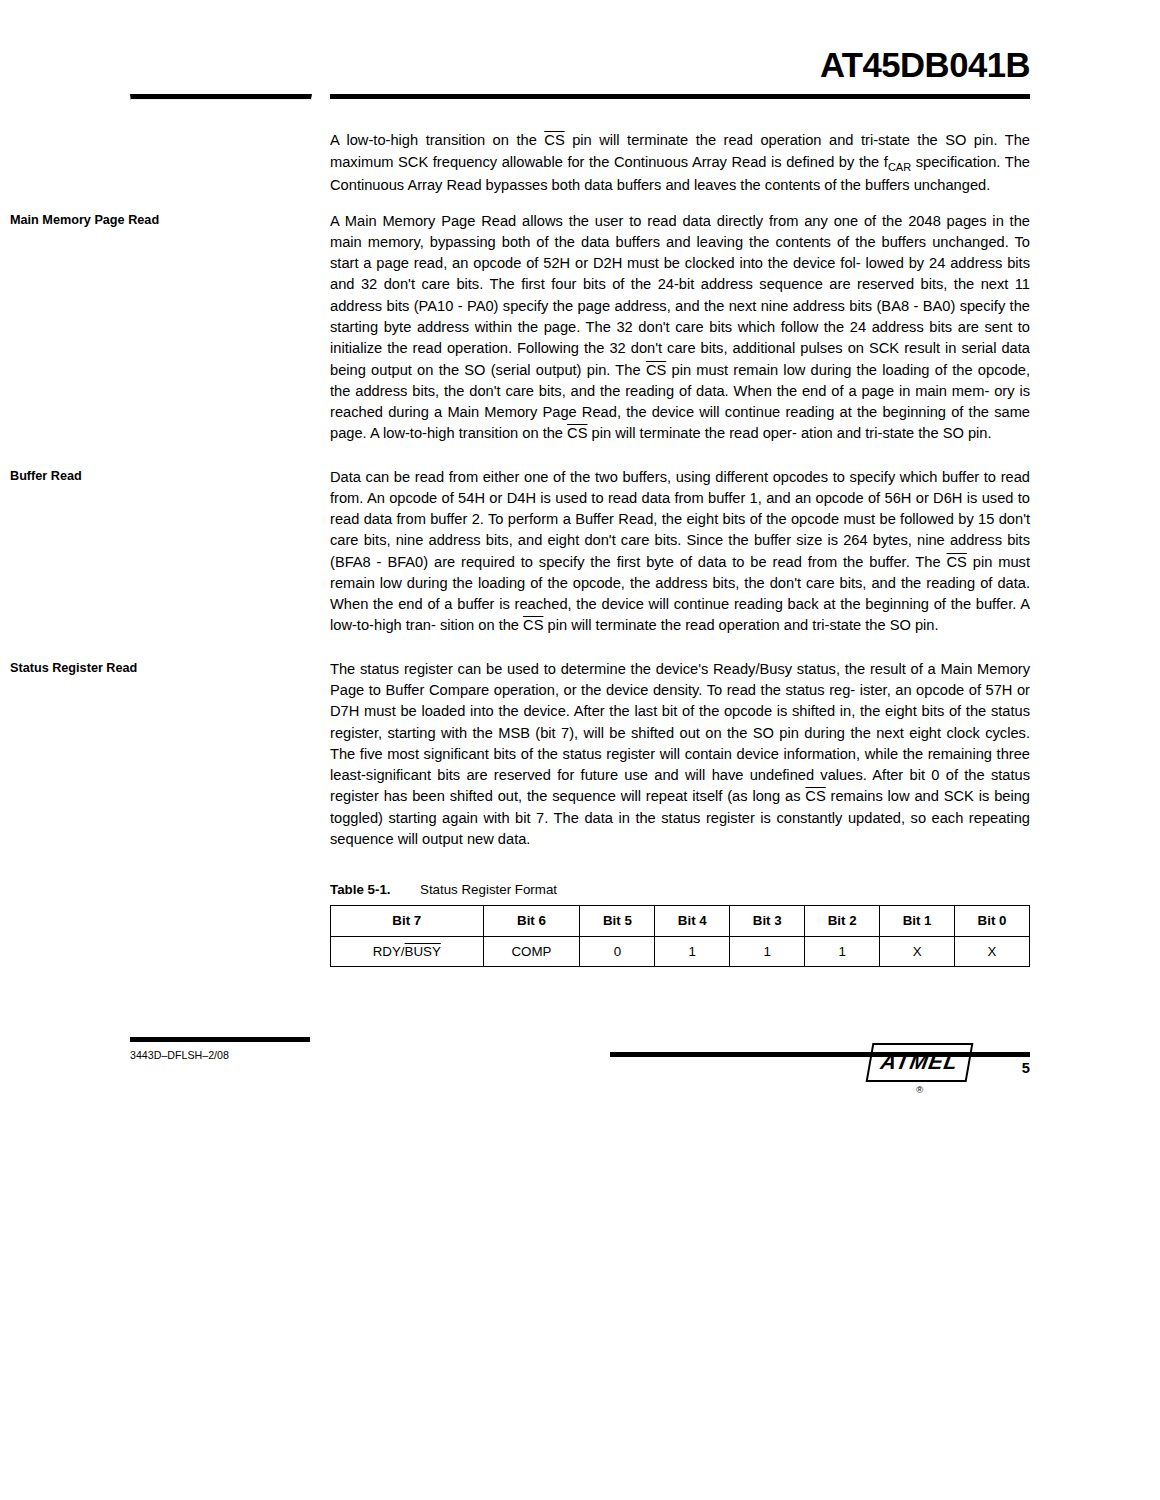AT45DB041B
A low-to-high transition on the CS pin will terminate the read operation and tri-state the SO pin. The maximum SCK frequency allowable for the Continuous Array Read is defined by the fCAR specification. The Continuous Array Read bypasses both data buffers and leaves the contents of the buffers unchanged.
5.1.2 Main Memory Page Read
A Main Memory Page Read allows the user to read data directly from any one of the 2048 pages in the main memory, bypassing both of the data buffers and leaving the contents of the buffers unchanged. To start a page read, an opcode of 52H or D2H must be clocked into the device fol- lowed by 24 address bits and 32 don't care bits. The first four bits of the 24-bit address sequence are reserved bits, the next 11 address bits (PA10 - PA0) specify the page address, and the next nine address bits (BA8 - BA0) specify the starting byte address within the page. The 32 don't care bits which follow the 24 address bits are sent to initialize the read operation. Following the 32 don't care bits, additional pulses on SCK result in serial data being output on the SO (serial output) pin. The CS pin must remain low during the loading of the opcode, the address bits, the don't care bits, and the reading of data. When the end of a page in main mem- ory is reached during a Main Memory Page Read, the device will continue reading at the beginning of the same page. A low-to-high transition on the CS pin will terminate the read oper- ation and tri-state the SO pin.
5.1.3 Buffer Read
Data can be read from either one of the two buffers, using different opcodes to specify which buffer to read from. An opcode of 54H or D4H is used to read data from buffer 1, and an opcode of 56H or D6H is used to read data from buffer 2. To perform a Buffer Read, the eight bits of the opcode must be followed by 15 don't care bits, nine address bits, and eight don't care bits. Since the buffer size is 264 bytes, nine address bits (BFA8 - BFA0) are required to specify the first byte of data to be read from the buffer. The CS pin must remain low during the loading of the opcode, the address bits, the don't care bits, and the reading of data. When the end of a buffer is reached, the device will continue reading back at the beginning of the buffer. A low-to-high tran- sition on the CS pin will terminate the read operation and tri-state the SO pin.
5.1.4 Status Register Read
The status register can be used to determine the device's Ready/Busy status, the result of a Main Memory Page to Buffer Compare operation, or the device density. To read the status reg- ister, an opcode of 57H or D7H must be loaded into the device. After the last bit of the opcode is shifted in, the eight bits of the status register, starting with the MSB (bit 7), will be shifted out on the SO pin during the next eight clock cycles. The five most significant bits of the status register will contain device information, while the remaining three least-significant bits are reserved for future use and will have undefined values. After bit 0 of the status register has been shifted out, the sequence will repeat itself (as long as CS remains low and SCK is being toggled) starting again with bit 7. The data in the status register is constantly updated, so each repeating sequence will output new data.
Table 5-1. Status Register Format
| Bit 7 | Bit 6 | Bit 5 | Bit 4 | Bit 3 | Bit 2 | Bit 1 | Bit 0 |
| --- | --- | --- | --- | --- | --- | --- | --- |
| RDY/ BUSY | COMP | 0 | 1 | 1 | 1 | X | X |
3443D–DFLSH–2/08
ATMEL ®
5